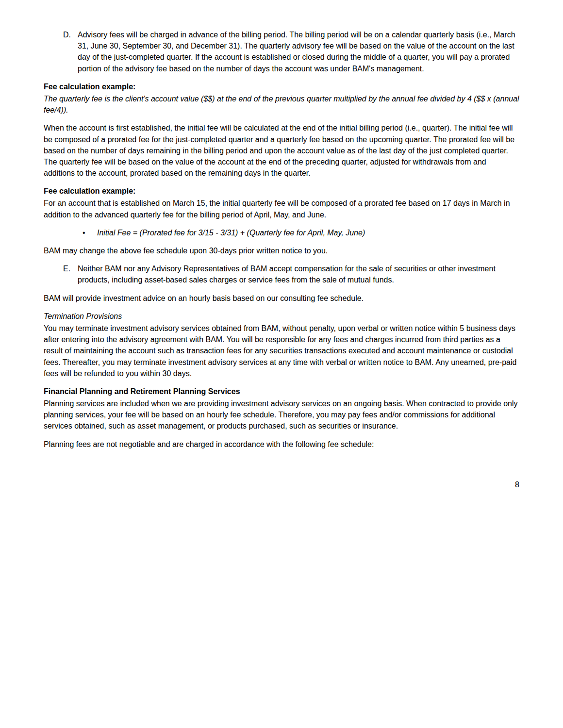D. Advisory fees will be charged in advance of the billing period. The billing period will be on a calendar quarterly basis (i.e., March 31, June 30, September 30, and December 31). The quarterly advisory fee will be based on the value of the account on the last day of the just-completed quarter. If the account is established or closed during the middle of a quarter, you will pay a prorated portion of the advisory fee based on the number of days the account was under BAM's management.
Fee calculation example:
The quarterly fee is the client's account value ($$) at the end of the previous quarter multiplied by the annual fee divided by 4 ($$ x (annual fee/4)).
When the account is first established, the initial fee will be calculated at the end of the initial billing period (i.e., quarter). The initial fee will be composed of a prorated fee for the just-completed quarter and a quarterly fee based on the upcoming quarter. The prorated fee will be based on the number of days remaining in the billing period and upon the account value as of the last day of the just completed quarter. The quarterly fee will be based on the value of the account at the end of the preceding quarter, adjusted for withdrawals from and additions to the account, prorated based on the remaining days in the quarter.
Fee calculation example:
For an account that is established on March 15, the initial quarterly fee will be composed of a prorated fee based on 17 days in March in addition to the advanced quarterly fee for the billing period of April, May, and June.
• Initial Fee = (Prorated fee for 3/15 - 3/31) + (Quarterly fee for April, May, June)
BAM may change the above fee schedule upon 30-days prior written notice to you.
E. Neither BAM nor any Advisory Representatives of BAM accept compensation for the sale of securities or other investment products, including asset-based sales charges or service fees from the sale of mutual funds.
BAM will provide investment advice on an hourly basis based on our consulting fee schedule.
Termination Provisions
You may terminate investment advisory services obtained from BAM, without penalty, upon verbal or written notice within 5 business days after entering into the advisory agreement with BAM. You will be responsible for any fees and charges incurred from third parties as a result of maintaining the account such as transaction fees for any securities transactions executed and account maintenance or custodial fees. Thereafter, you may terminate investment advisory services at any time with verbal or written notice to BAM. Any unearned, pre-paid fees will be refunded to you within 30 days.
Financial Planning and Retirement Planning Services
Planning services are included when we are providing investment advisory services on an ongoing basis. When contracted to provide only planning services, your fee will be based on an hourly fee schedule. Therefore, you may pay fees and/or commissions for additional services obtained, such as asset management, or products purchased, such as securities or insurance.
Planning fees are not negotiable and are charged in accordance with the following fee schedule:
8